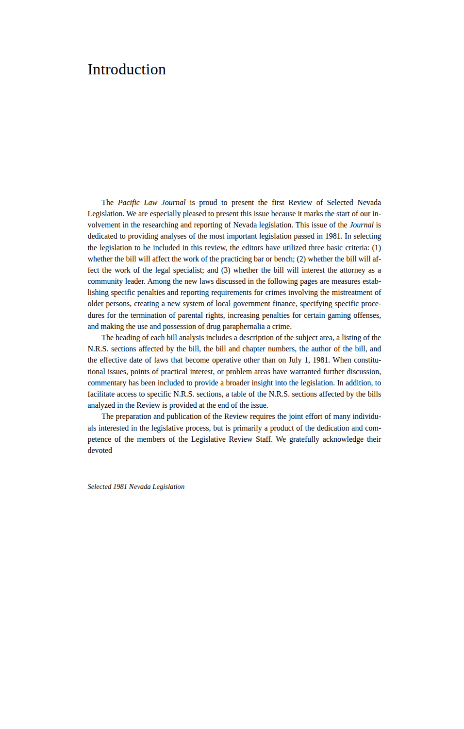Introduction
The Pacific Law Journal is proud to present the first Review of Selected Nevada Legislation. We are especially pleased to present this issue because it marks the start of our involvement in the researching and reporting of Nevada legislation. This issue of the Journal is dedicated to providing analyses of the most important legislation passed in 1981. In selecting the legislation to be included in this review, the editors have utilized three basic criteria: (1) whether the bill will affect the work of the practicing bar or bench; (2) whether the bill will affect the work of the legal specialist; and (3) whether the bill will interest the attorney as a community leader. Among the new laws discussed in the following pages are measures establishing specific penalties and reporting requirements for crimes involving the mistreatment of older persons, creating a new system of local government finance, specifying specific procedures for the termination of parental rights, increasing penalties for certain gaming offenses, and making the use and possession of drug paraphernalia a crime.
The heading of each bill analysis includes a description of the subject area, a listing of the N.R.S. sections affected by the bill, the bill and chapter numbers, the author of the bill, and the effective date of laws that become operative other than on July 1, 1981. When constitutional issues, points of practical interest, or problem areas have warranted further discussion, commentary has been included to provide a broader insight into the legislation. In addition, to facilitate access to specific N.R.S. sections, a table of the N.R.S. sections affected by the bills analyzed in the Review is provided at the end of the issue.
The preparation and publication of the Review requires the joint effort of many individuals interested in the legislative process, but is primarily a product of the dedication and competence of the members of the Legislative Review Staff. We gratefully acknowledge their devoted
Selected 1981 Nevada Legislation